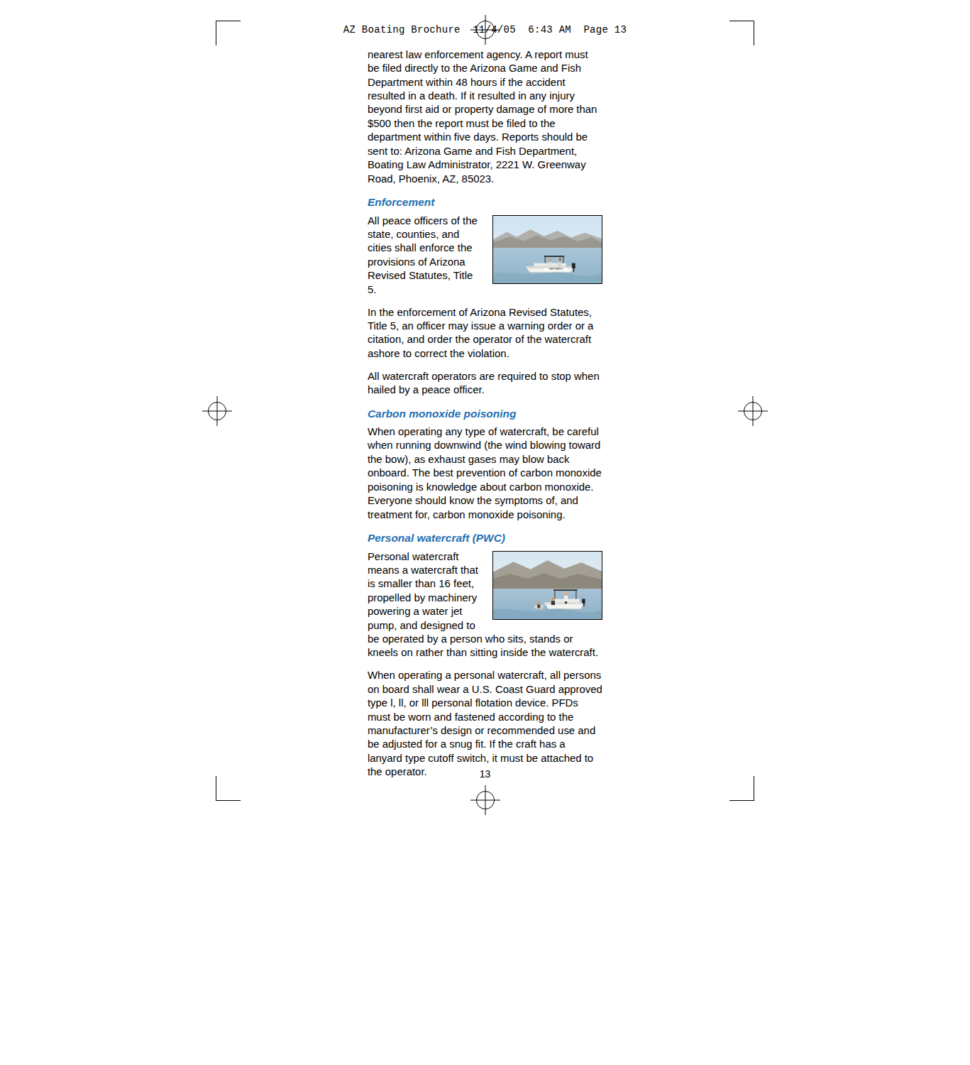AZ Boating Brochure 11/4/05 6:43 AM Page 13
nearest law enforcement agency. A report must be filed directly to the Arizona Game and Fish Department within 48 hours if the accident resulted in a death. If it resulted in any injury beyond first aid or property damage of more than $500 then the report must be filed to the department within five days. Reports should be sent to: Arizona Game and Fish Department, Boating Law Administrator, 2221 W. Greenway Road, Phoenix, AZ, 85023.
Enforcement
All peace officers of the state, counties, and cities shall enforce the provisions of Arizona Revised Statutes, Title 5.
In the enforcement of Arizona Revised Statutes, Title 5, an officer may issue a warning order or a citation, and order the operator of the watercraft ashore to correct the violation.
All watercraft operators are required to stop when hailed by a peace officer.
Carbon monoxide poisoning
When operating any type of watercraft, be careful when running downwind (the wind blowing toward the bow), as exhaust gases may blow back onboard. The best prevention of carbon monoxide poisoning is knowledge about carbon monoxide. Everyone should know the symptoms of, and treatment for, carbon monoxide poisoning.
Personal watercraft (PWC)
Personal watercraft means a watercraft that is smaller than 16 feet, propelled by machinery powering a water jet pump, and designed to be operated by a person who sits, stands or kneels on rather than sitting inside the watercraft.
When operating a personal watercraft, all persons on board shall wear a U.S. Coast Guard approved type l, ll, or lll personal flotation device. PFDs must be worn and fastened according to the manufacturer’s design or recommended use and be adjusted for a snug fit. If the craft has a lanyard type cutoff switch, it must be attached to the operator.
13